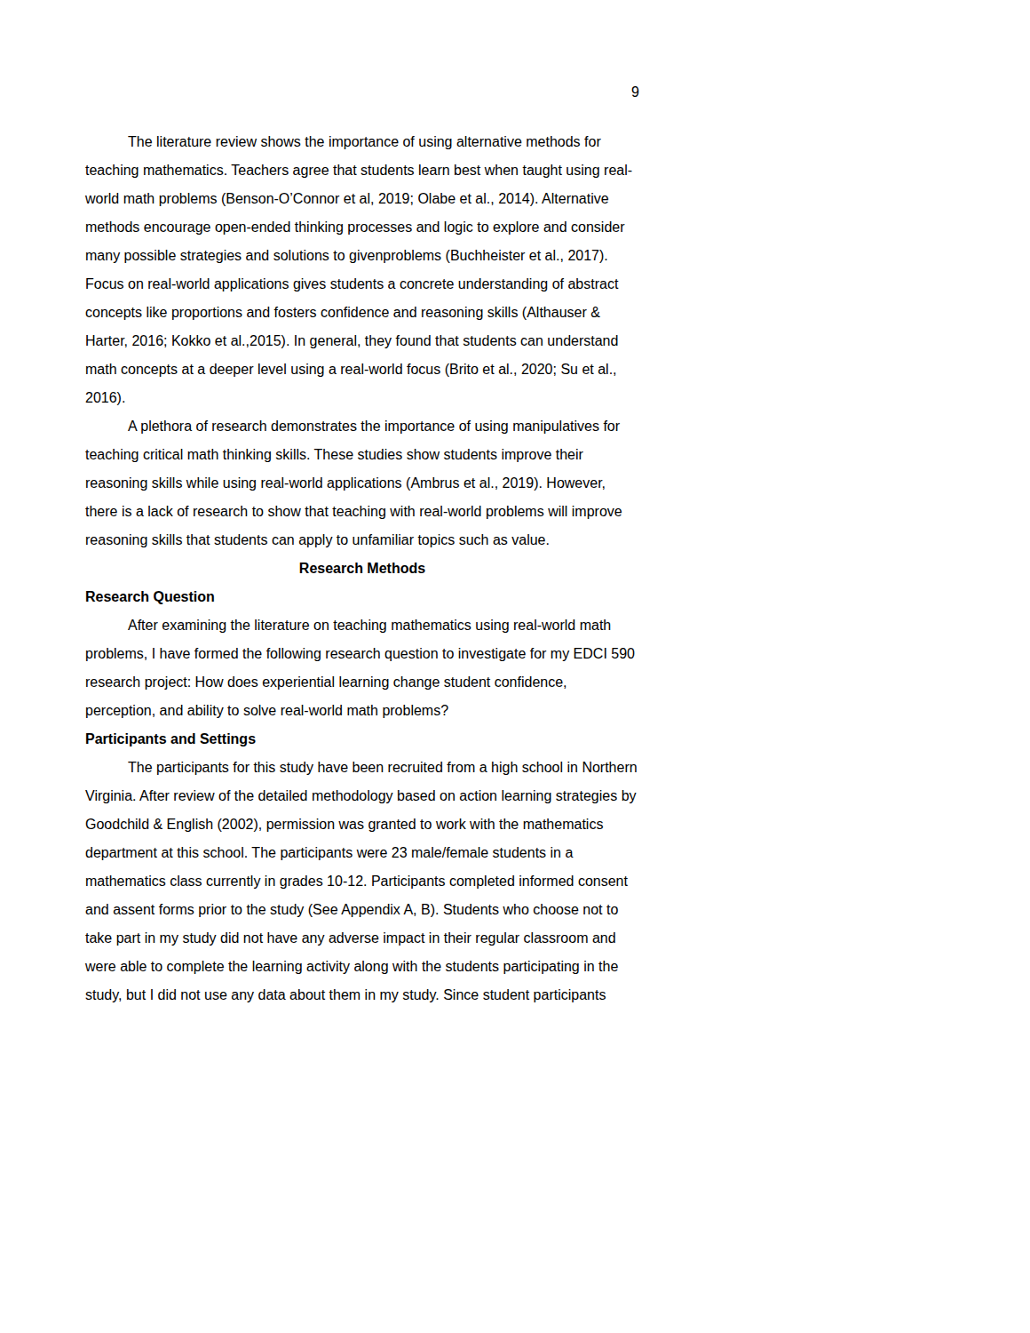9
The literature review shows the importance of using alternative methods for teaching mathematics. Teachers agree that students learn best when taught using real-world math problems (Benson-O’Connor et al, 2019; Olabe et al., 2014). Alternative methods encourage open-ended thinking processes and logic to explore and consider many possible strategies and solutions to givenproblems (Buchheister et al., 2017). Focus on real-world applications gives students a concrete understanding of abstract concepts like proportions and fosters confidence and reasoning skills (Althauser & Harter, 2016; Kokko et al.,2015). In general, they found that students can understand math concepts at a deeper level using a real-world focus (Brito et al., 2020; Su et al., 2016).
A plethora of research demonstrates the importance of using manipulatives for teaching critical math thinking skills. These studies show students improve their reasoning skills while using real-world applications (Ambrus et al., 2019). However, there is a lack of research to show that teaching with real-world problems will improve reasoning skills that students can apply to unfamiliar topics such as value.
Research Methods
Research Question
After examining the literature on teaching mathematics using real-world math problems, I have formed the following research question to investigate for my EDCI 590 research project: How does experiential learning change student confidence, perception, and ability to solve real-world math problems?
Participants and Settings
The participants for this study have been recruited from a high school in Northern Virginia. After review of the detailed methodology based on action learning strategies by Goodchild & English (2002), permission was granted to work with the mathematics department at this school. The participants were 23 male/female students in a mathematics class currently in grades 10-12. Participants completed informed consent and assent forms prior to the study (See Appendix A, B). Students who choose not to take part in my study did not have any adverse impact in their regular classroom and were able to complete the learning activity along with the students participating in the study, but I did not use any data about them in my study. Since student participants